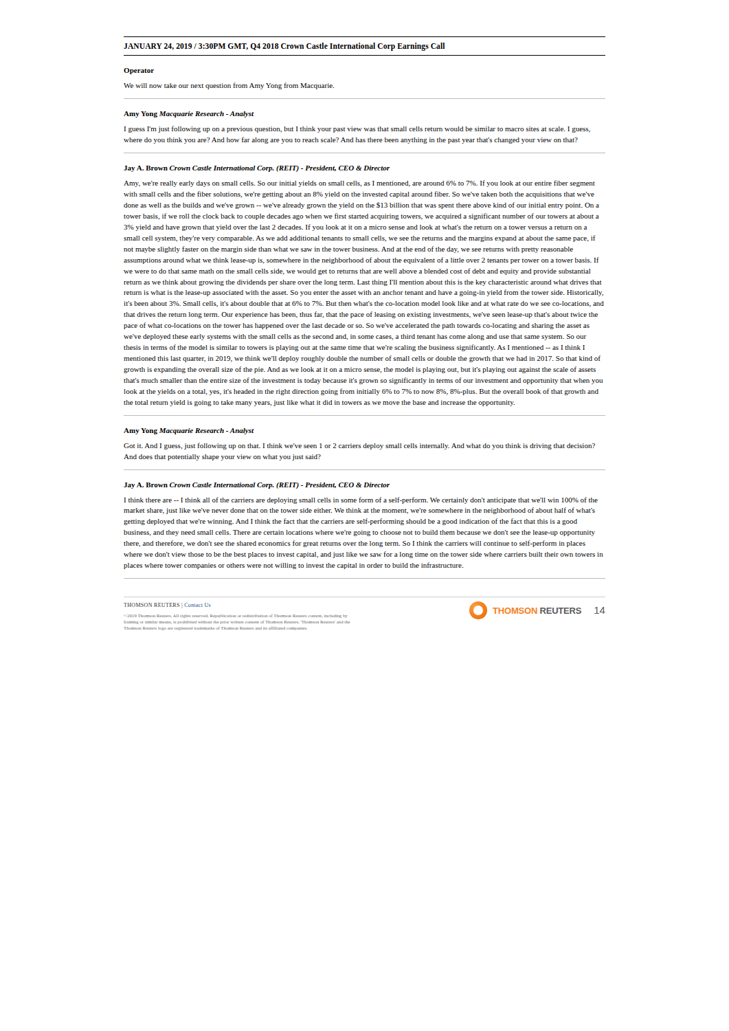JANUARY 24, 2019 / 3:30PM GMT, Q4 2018 Crown Castle International Corp Earnings Call
Operator
We will now take our next question from Amy Yong from Macquarie.
Amy Yong Macquarie Research - Analyst
I guess I'm just following up on a previous question, but I think your past view was that small cells return would be similar to macro sites at scale. I guess, where do you think you are? And how far along are you to reach scale? And has there been anything in the past year that's changed your view on that?
Jay A. Brown Crown Castle International Corp. (REIT) - President, CEO & Director
Amy, we're really early days on small cells. So our initial yields on small cells, as I mentioned, are around 6% to 7%. If you look at our entire fiber segment with small cells and the fiber solutions, we're getting about an 8% yield on the invested capital around fiber. So we've taken both the acquisitions that we've done as well as the builds and we've grown -- we've already grown the yield on the $13 billion that was spent there above kind of our initial entry point. On a tower basis, if we roll the clock back to couple decades ago when we first started acquiring towers, we acquired a significant number of our towers at about a 3% yield and have grown that yield over the last 2 decades. If you look at it on a micro sense and look at what's the return on a tower versus a return on a small cell system, they're very comparable. As we add additional tenants to small cells, we see the returns and the margins expand at about the same pace, if not maybe slightly faster on the margin side than what we saw in the tower business. And at the end of the day, we see returns with pretty reasonable assumptions around what we think lease-up is, somewhere in the neighborhood of about the equivalent of a little over 2 tenants per tower on a tower basis. If we were to do that same math on the small cells side, we would get to returns that are well above a blended cost of debt and equity and provide substantial return as we think about growing the dividends per share over the long term. Last thing I'll mention about this is the key characteristic around what drives that return is what is the lease-up associated with the asset. So you enter the asset with an anchor tenant and have a going-in yield from the tower side. Historically, it's been about 3%. Small cells, it's about double that at 6% to 7%. But then what's the co-location model look like and at what rate do we see co-locations, and that drives the return long term. Our experience has been, thus far, that the pace of leasing on existing investments, we've seen lease-up that's about twice the pace of what co-locations on the tower has happened over the last decade or so. So we've accelerated the path towards co-locating and sharing the asset as we've deployed these early systems with the small cells as the second and, in some cases, a third tenant has come along and use that same system. So our thesis in terms of the model is similar to towers is playing out at the same time that we're scaling the business significantly. As I mentioned -- as I think I mentioned this last quarter, in 2019, we think we'll deploy roughly double the number of small cells or double the growth that we had in 2017. So that kind of growth is expanding the overall size of the pie. And as we look at it on a micro sense, the model is playing out, but it's playing out against the scale of assets that's much smaller than the entire size of the investment is today because it's grown so significantly in terms of our investment and opportunity that when you look at the yields on a total, yes, it's headed in the right direction going from initially 6% to 7% to now 8%, 8%-plus. But the overall book of that growth and the total return yield is going to take many years, just like what it did in towers as we move the base and increase the opportunity.
Amy Yong Macquarie Research - Analyst
Got it. And I guess, just following up on that. I think we've seen 1 or 2 carriers deploy small cells internally. And what do you think is driving that decision? And does that potentially shape your view on what you just said?
Jay A. Brown Crown Castle International Corp. (REIT) - President, CEO & Director
I think there are -- I think all of the carriers are deploying small cells in some form of a self-perform. We certainly don't anticipate that we'll win 100% of the market share, just like we've never done that on the tower side either. We think at the moment, we're somewhere in the neighborhood of about half of what's getting deployed that we're winning. And I think the fact that the carriers are self-performing should be a good indication of the fact that this is a good business, and they need small cells. There are certain locations where we're going to choose not to build them because we don't see the lease-up opportunity there, and therefore, we don't see the shared economics for great returns over the long term. So I think the carriers will continue to self-perform in places where we don't view those to be the best places to invest capital, and just like we saw for a long time on the tower side where carriers built their own towers in places where tower companies or others were not willing to invest the capital in order to build the infrastructure.
THOMSON REUTERS | Contact Us
©2019 Thomson Reuters. All rights reserved. Republication or redistribution of Thomson Reuters content, including by framing or similar means, is prohibited without the prior written consent of Thomson Reuters. 'Thomson Reuters' and the Thomson Reuters logo are registered trademarks of Thomson Reuters and its affiliated companies.
THOMSON REUTERS 14